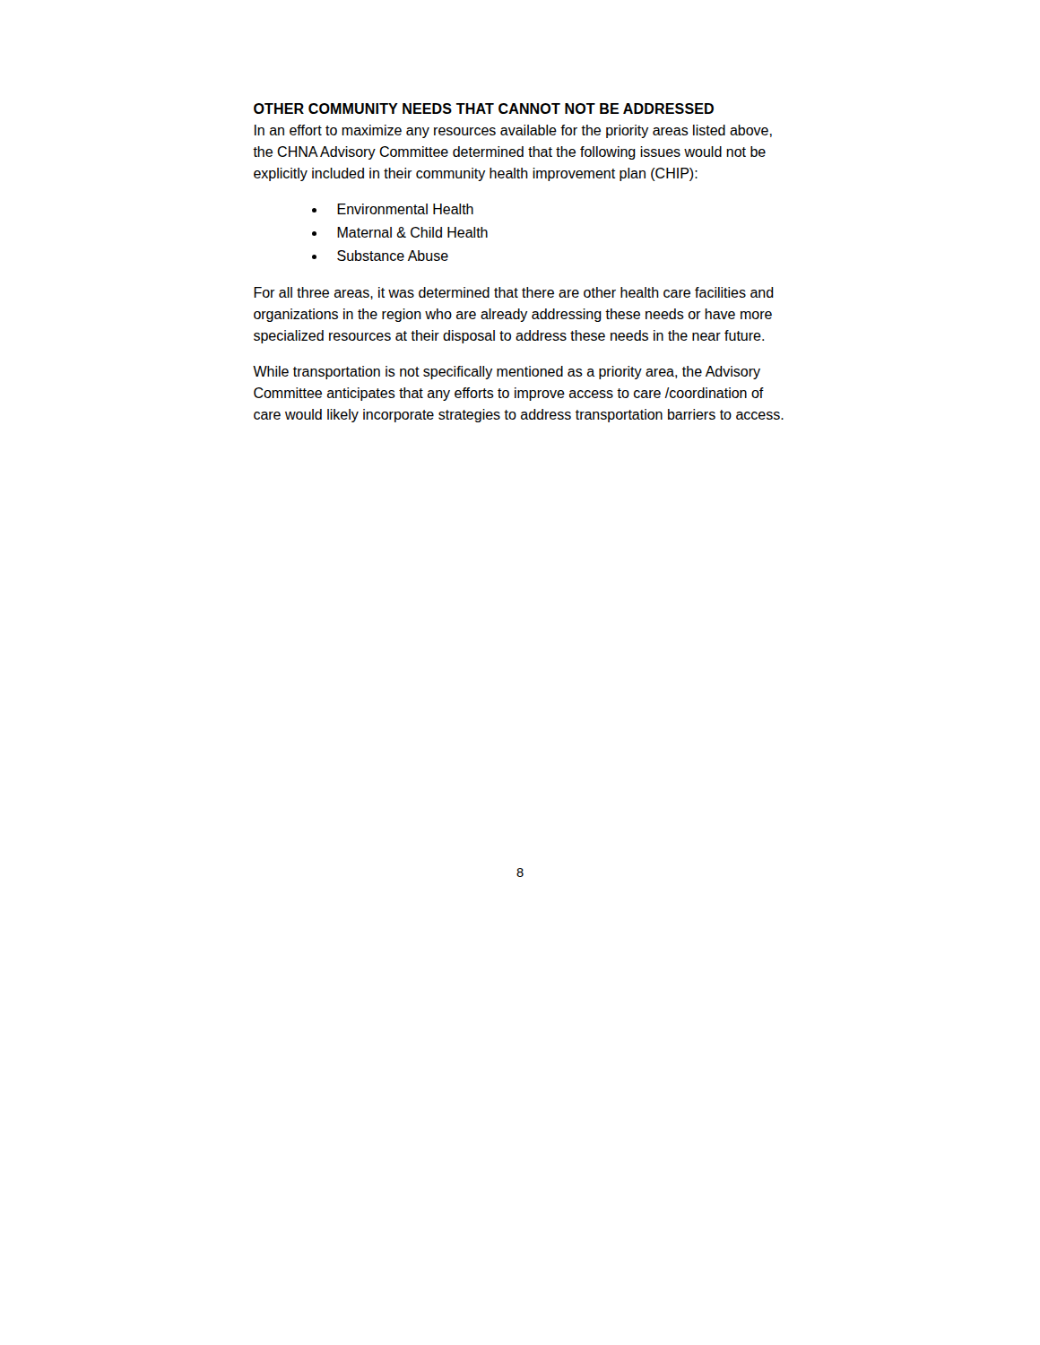OTHER COMMUNITY NEEDS THAT CANNOT NOT BE ADDRESSED
In an effort to maximize any resources available for the priority areas listed above, the CHNA Advisory Committee determined that the following issues would not be explicitly included in their community health improvement plan (CHIP):
Environmental Health
Maternal & Child Health
Substance Abuse
For all three areas, it was determined that there are other health care facilities and organizations in the region who are already addressing these needs or have more specialized resources at their disposal to address these needs in the near future.
While transportation is not specifically mentioned as a priority area, the Advisory Committee anticipates that any efforts to improve access to care /coordination of care would likely incorporate strategies to address transportation barriers to access.
8